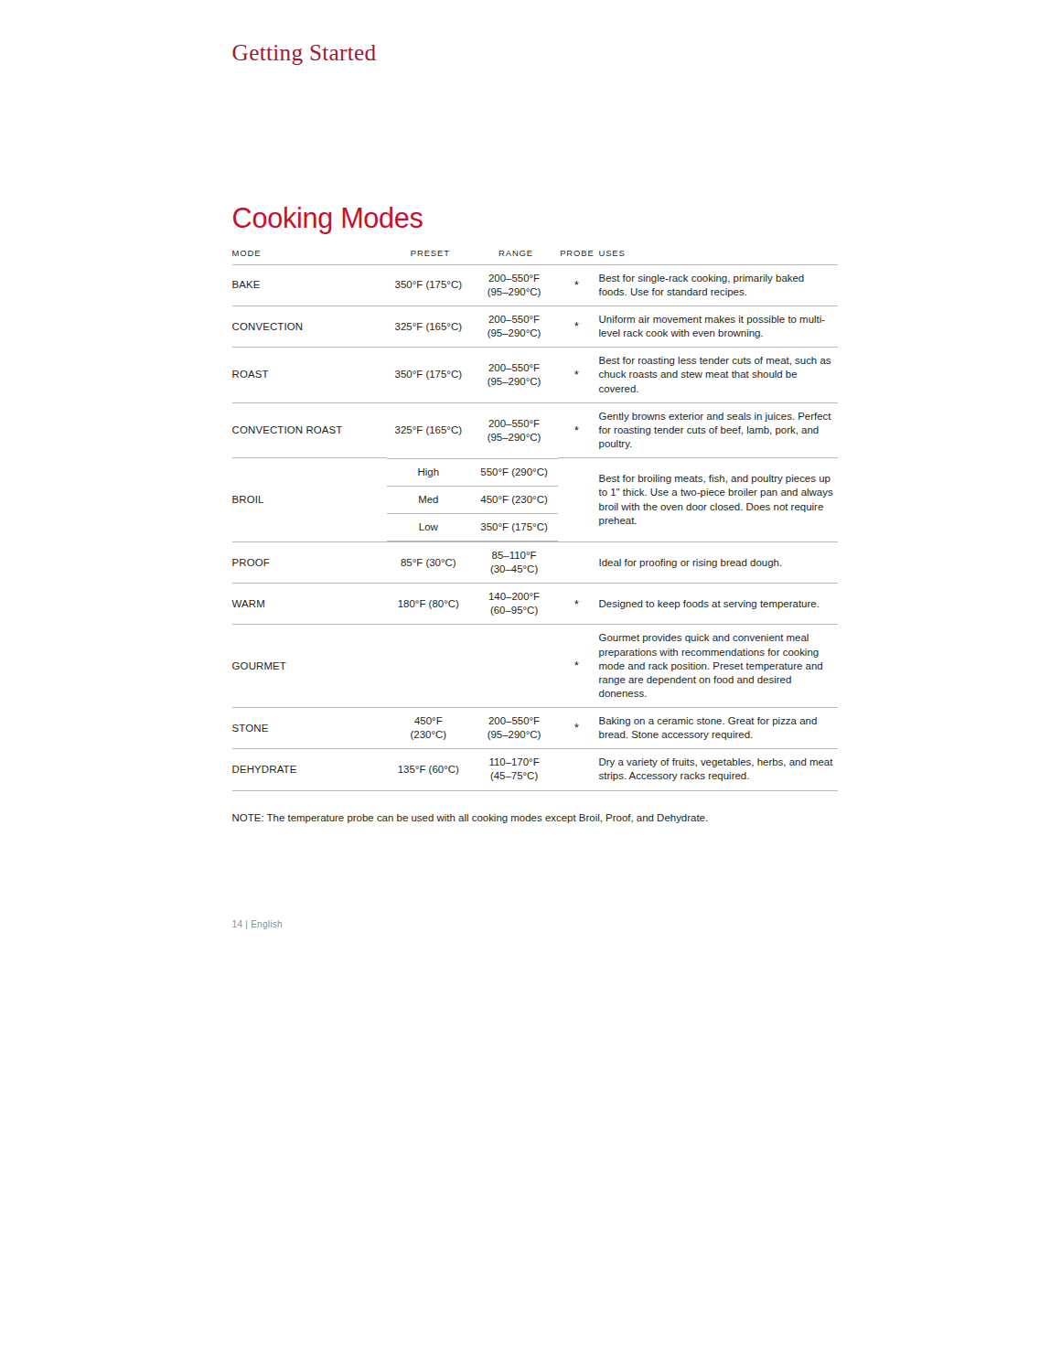Getting Started
Cooking Modes
| MODE | PRESET | RANGE | PROBE | USES |
| --- | --- | --- | --- | --- |
| BAKE | 350°F (175°C) | 200–550°F (95–290°C) | * | Best for single-rack cooking, primarily baked foods. Use for standard recipes. |
| CONVECTION | 325°F (165°C) | 200–550°F (95–290°C) | * | Uniform air movement makes it possible to multi-level rack cook with even browning. |
| ROAST | 350°F (175°C) | 200–550°F (95–290°C) | * | Best for roasting less tender cuts of meat, such as chuck roasts and stew meat that should be covered. |
| CONVECTION ROAST | 325°F (165°C) | 200–550°F (95–290°C) | * | Gently browns exterior and seals in juices. Perfect for roasting tender cuts of beef, lamb, pork, and poultry. |
| BROIL | / High / 550°F (290°C) / / Med / 450°F (230°C) / / Low / 350°F (175°C) / | | Best for broiling meats, fish, and poultry pieces up to 1" thick. Use a two-piece broiler pan and always broil with the oven door closed. Does not require preheat. |
| PROOF | 85°F (30°C) | 85–110°F (30–45°C) | | Ideal for proofing or rising bread dough. |
| WARM | 180°F (80°C) | 140–200°F (60–95°C) | * | Designed to keep foods at serving temperature. |
| GOURMET | | | * | Gourmet provides quick and convenient meal preparations with recommendations for cooking mode and rack position. Preset temperature and range are dependent on food and desired doneness. |
| STONE | 450°F (230°C) | 200–550°F (95–290°C) | * | Baking on a ceramic stone. Great for pizza and bread. Stone accessory required. |
| DEHYDRATE | 135°F (60°C) | 110–170°F (45–75°C) | | Dry a variety of fruits, vegetables, herbs, and meat strips. Accessory racks required. |
NOTE: The temperature probe can be used with all cooking modes except Broil, Proof, and Dehydrate.
14 | English